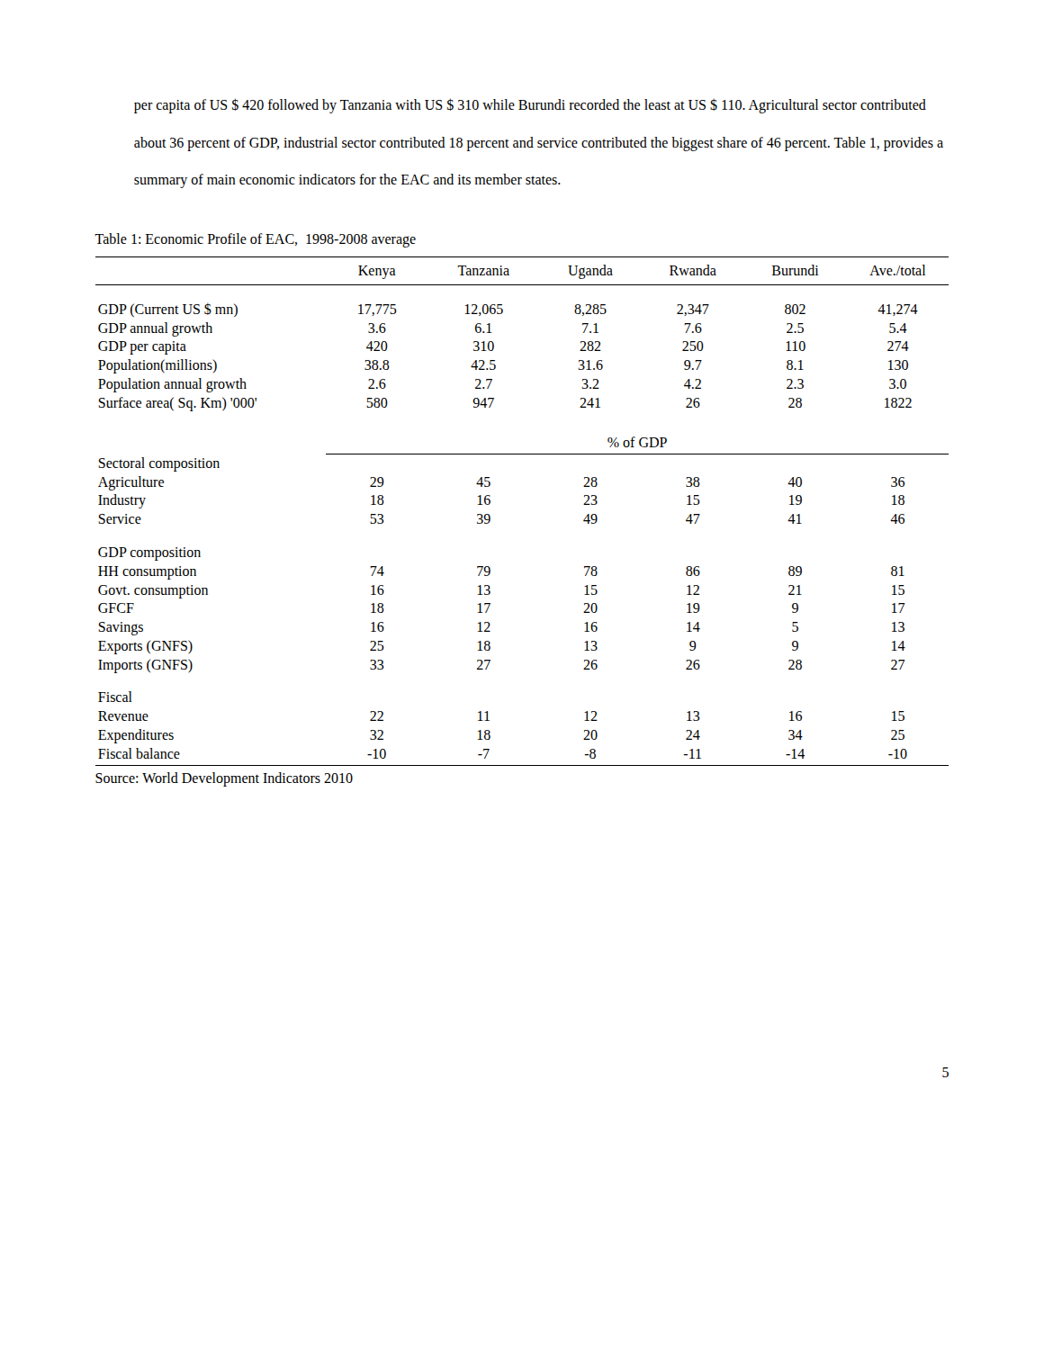per capita of US $ 420 followed by Tanzania with US $ 310 while Burundi recorded the least at US $ 110. Agricultural sector contributed about 36 percent of GDP, industrial sector contributed 18 percent and service contributed the biggest share of 46 percent. Table 1, provides a summary of main economic indicators for the EAC and its member states.
Table 1: Economic Profile of EAC, 1998-2008 average
| | Kenya | Tanzania | Uganda | Rwanda | Burundi | Ave./total |
| --- | --- | --- | --- | --- | --- | --- |
| GDP (Current US $ mn) | 17,775 | 12,065 | 8,285 | 2,347 | 802 | 41,274 |
| GDP annual growth | 3.6 | 6.1 | 7.1 | 7.6 | 2.5 | 5.4 |
| GDP per capita | 420 | 310 | 282 | 250 | 110 | 274 |
| Population(millions) | 38.8 | 42.5 | 31.6 | 9.7 | 8.1 | 130 |
| Population annual growth | 2.6 | 2.7 | 3.2 | 4.2 | 2.3 | 3.0 |
| Surface area( Sq. Km) '000' | 580 | 947 | 241 | 26 | 28 | 1822 |
| | % of GDP |
| Sectoral composition | | | | | | |
| Agriculture | 29 | 45 | 28 | 38 | 40 | 36 |
| Industry | 18 | 16 | 23 | 15 | 19 | 18 |
| Service | 53 | 39 | 49 | 47 | 41 | 46 |
| GDP composition | | | | | | |
| HH consumption | 74 | 79 | 78 | 86 | 89 | 81 |
| Govt. consumption | 16 | 13 | 15 | 12 | 21 | 15 |
| GFCF | 18 | 17 | 20 | 19 | 9 | 17 |
| Savings | 16 | 12 | 16 | 14 | 5 | 13 |
| Exports (GNFS) | 25 | 18 | 13 | 9 | 9 | 14 |
| Imports (GNFS) | 33 | 27 | 26 | 26 | 28 | 27 |
| Fiscal | | | | | | |
| Revenue | 22 | 11 | 12 | 13 | 16 | 15 |
| Expenditures | 32 | 18 | 20 | 24 | 34 | 25 |
| Fiscal balance | -10 | -7 | -8 | -11 | -14 | -10 |
Source: World Development Indicators 2010
5